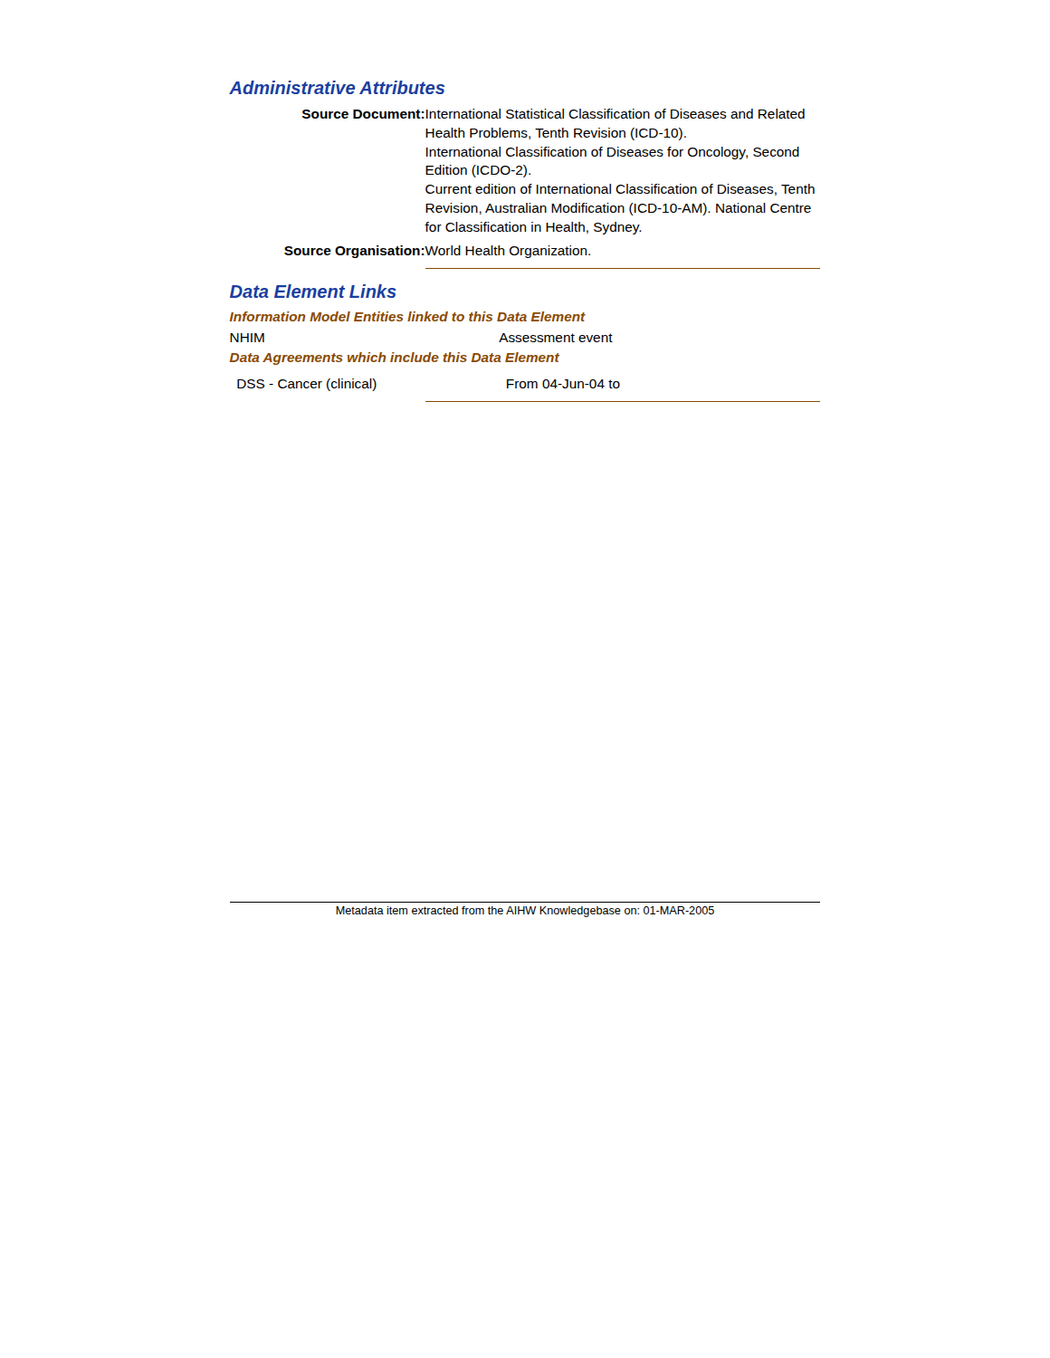Administrative Attributes
| Source Document: | International Statistical Classification of Diseases and Related Health Problems, Tenth Revision (ICD-10). International Classification of Diseases for Oncology, Second Edition (ICDO-2). Current edition of International Classification of Diseases, Tenth Revision, Australian Modification (ICD-10-AM). National Centre for Classification in Health, Sydney. |
| Source Organisation: | World Health Organization. |
Data Element Links
Information Model Entities linked to this Data Element
| NHIM | Assessment event |
Data Agreements which include this Data Element
| DSS - Cancer (clinical) | From 04-Jun-04 to |
Metadata item extracted from the AIHW Knowledgebase on: 01-MAR-2005